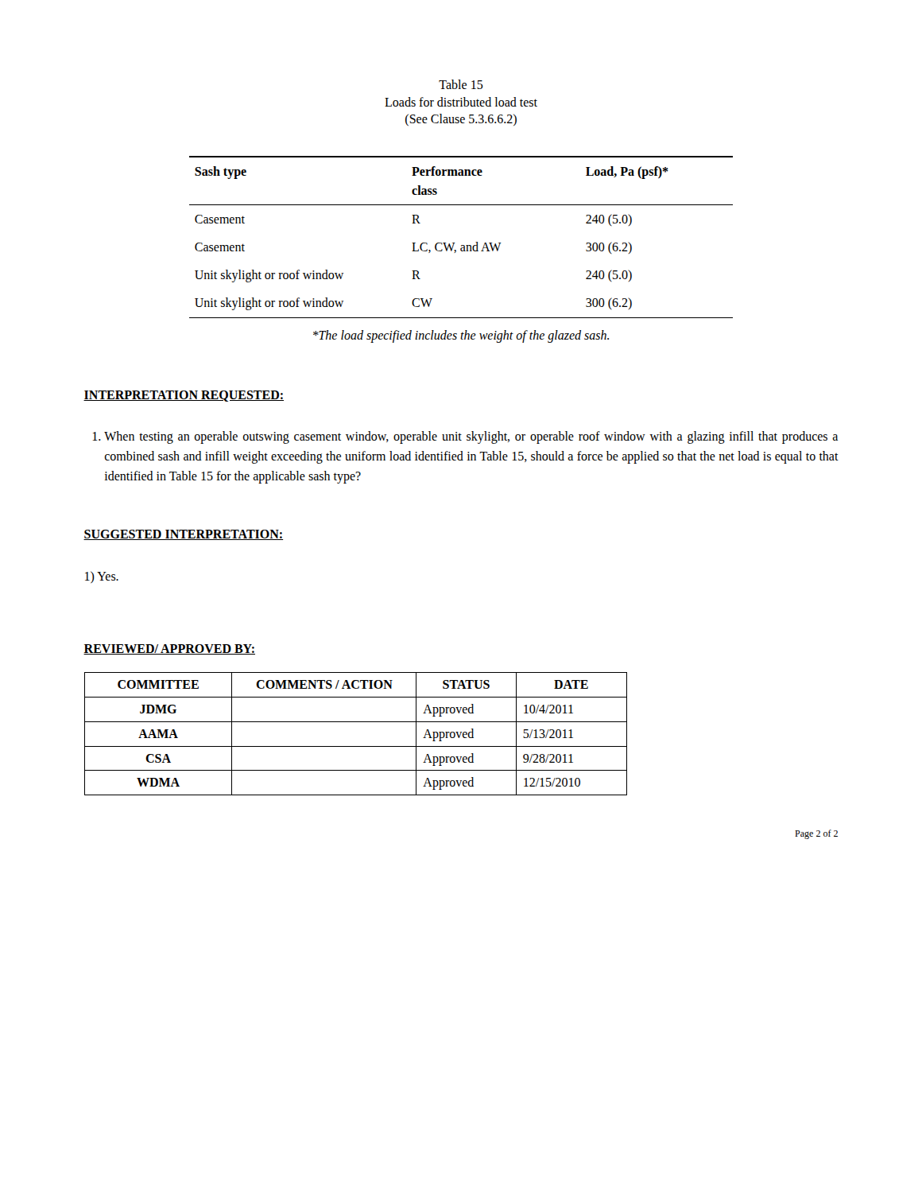Table 15
Loads for distributed load test
(See Clause 5.3.6.6.2)
| Sash type | Performance class | Load, Pa (psf)* |
| --- | --- | --- |
| Casement | R | 240 (5.0) |
| Casement | LC, CW, and AW | 300 (6.2) |
| Unit skylight or roof window | R | 240 (5.0) |
| Unit skylight or roof window | CW | 300 (6.2) |
*The load specified includes the weight of the glazed sash.
INTERPRETATION REQUESTED:
When testing an operable outswing casement window, operable unit skylight, or operable roof window with a glazing infill that produces a combined sash and infill weight exceeding the uniform load identified in Table 15, should a force be applied so that the net load is equal to that identified in Table 15 for the applicable sash type?
SUGGESTED INTERPRETATION:
1) Yes.
REVIEWED/ APPROVED BY:
| COMMITTEE | COMMENTS / ACTION | STATUS | DATE |
| --- | --- | --- | --- |
| JDMG | | Approved | 10/4/2011 |
| AAMA | | Approved | 5/13/2011 |
| CSA | | Approved | 9/28/2011 |
| WDMA | | Approved | 12/15/2010 |
Page 2 of 2